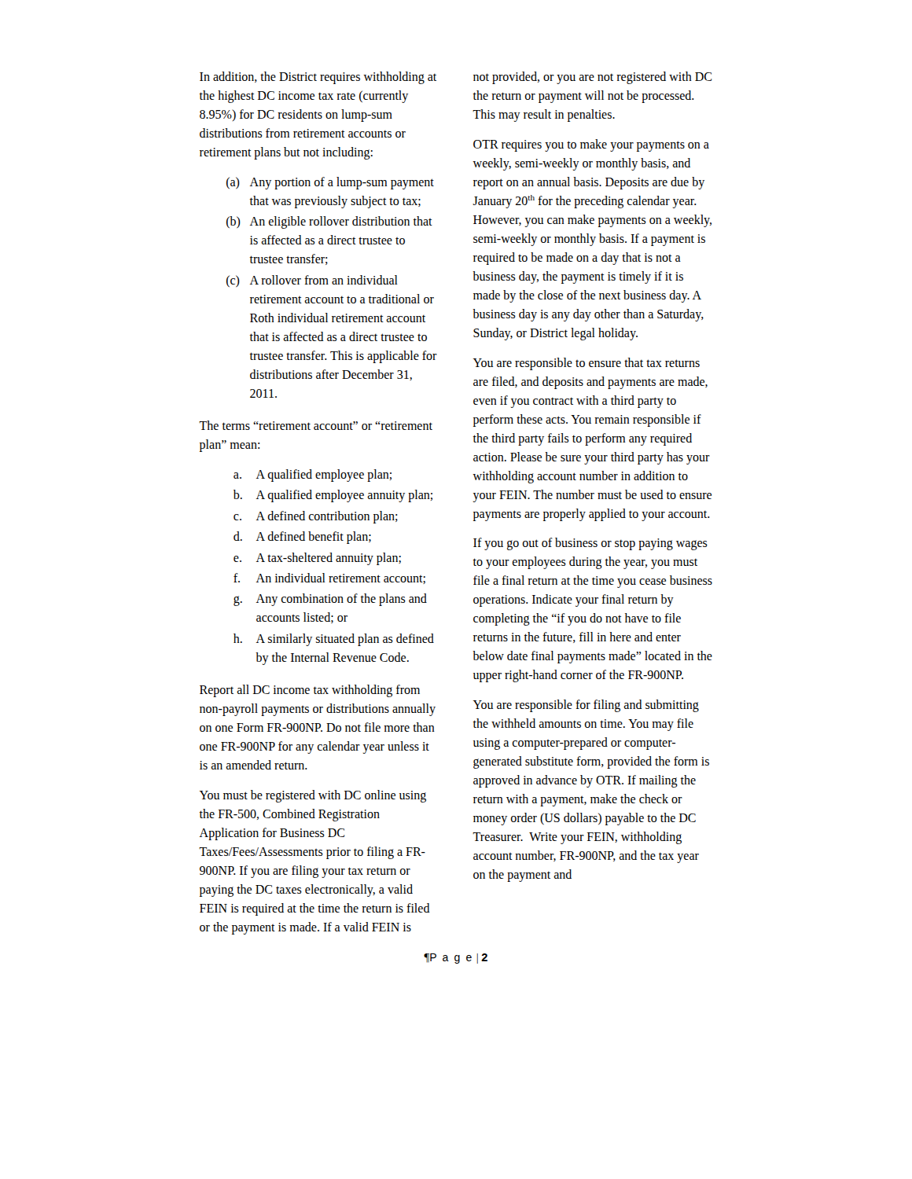In addition, the District requires withholding at the highest DC income tax rate (currently 8.95%) for DC residents on lump-sum distributions from retirement accounts or retirement plans but not including:
(a) Any portion of a lump-sum payment that was previously subject to tax;
(b) An eligible rollover distribution that is affected as a direct trustee to trustee transfer;
(c) A rollover from an individual retirement account to a traditional or Roth individual retirement account that is affected as a direct trustee to trustee transfer. This is applicable for distributions after December 31, 2011.
The terms “retirement account” or “retirement plan” mean:
a. A qualified employee plan;
b. A qualified employee annuity plan;
c. A defined contribution plan;
d. A defined benefit plan;
e. A tax-sheltered annuity plan;
f. An individual retirement account;
g. Any combination of the plans and accounts listed; or
h. A similarly situated plan as defined by the Internal Revenue Code.
Report all DC income tax withholding from non-payroll payments or distributions annually on one Form FR-900NP. Do not file more than one FR-900NP for any calendar year unless it is an amended return.
You must be registered with DC online using the FR-500, Combined Registration Application for Business DC Taxes/Fees/Assessments prior to filing a FR-900NP. If you are filing your tax return or paying the DC taxes electronically, a valid FEIN is required at the time the return is filed or the payment is made. If a valid FEIN is
not provided, or you are not registered with DC the return or payment will not be processed. This may result in penalties.
OTR requires you to make your payments on a weekly, semi-weekly or monthly basis, and report on an annual basis. Deposits are due by January 20th for the preceding calendar year. However, you can make payments on a weekly, semi-weekly or monthly basis. If a payment is required to be made on a day that is not a business day, the payment is timely if it is made by the close of the next business day. A business day is any day other than a Saturday, Sunday, or District legal holiday.
You are responsible to ensure that tax returns are filed, and deposits and payments are made, even if you contract with a third party to perform these acts. You remain responsible if the third party fails to perform any required action. Please be sure your third party has your withholding account number in addition to your FEIN. The number must be used to ensure payments are properly applied to your account.
If you go out of business or stop paying wages to your employees during the year, you must file a final return at the time you cease business operations. Indicate your final return by completing the “if you do not have to file returns in the future, fill in here and enter below date final payments made” located in the upper right-hand corner of the FR-900NP.
You are responsible for filing and submitting the withheld amounts on time. You may file using a computer-prepared or computer-generated substitute form, provided the form is approved in advance by OTR. If mailing the return with a payment, make the check or money order (US dollars) payable to the DC Treasurer. Write your FEIN, withholding account number, FR-900NP, and the tax year on the payment and
¶P a g e | 2